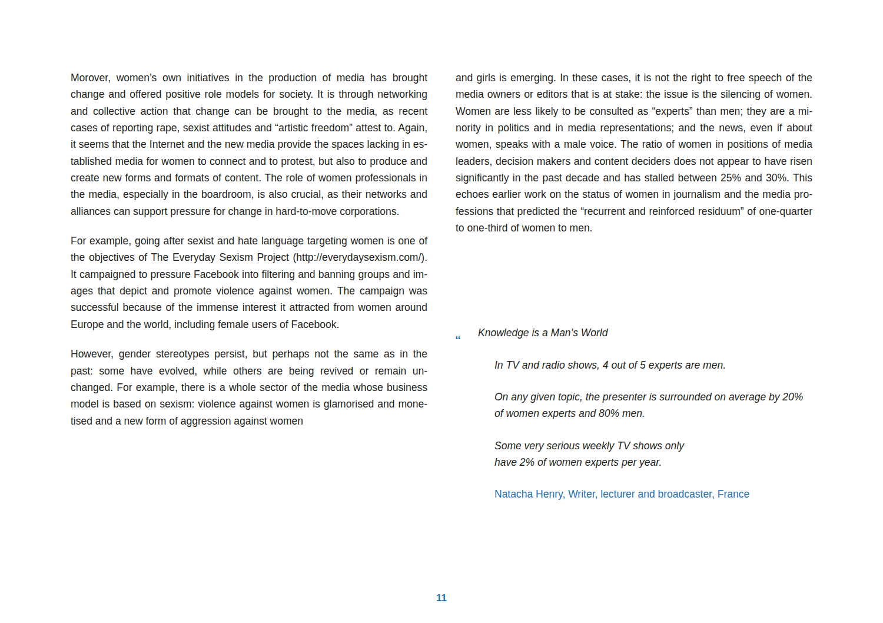Morover, women’s own initiatives in the production of media has brought change and offered positive role models for society. It is through networking and collective action that change can be brought to the media, as recent cases of reporting rape, sexist attitudes and “artistic freedom” attest to. Again, it seems that the Internet and the new media provide the spaces lacking in established media for women to connect and to protest, but also to produce and create new forms and formats of content. The role of women professionals in the media, especially in the boardroom, is also crucial, as their networks and alliances can support pressure for change in hard-to-move corporations.
For example, going after sexist and hate language targeting women is one of the objectives of The Everyday Sexism Project (http://everydaysexism.com/). It campaigned to pressure Facebook into filtering and banning groups and images that depict and promote violence against women. The campaign was successful because of the immense interest it attracted from women around Europe and the world, including female users of Facebook.
However, gender stereotypes persist, but perhaps not the same as in the past: some have evolved, while others are being revived or remain unchanged. For example, there is a whole sector of the media whose business model is based on sexism: violence against women is glamorised and monetised and a new form of aggression against women
and girls is emerging. In these cases, it is not the right to free speech of the media owners or editors that is at stake: the issue is the silencing of women. Women are less likely to be consulted as “experts” than men; they are a minority in politics and in media representations; and the news, even if about women, speaks with a male voice. The ratio of women in positions of media leaders, decision makers and content deciders does not appear to have risen significantly in the past decade and has stalled between 25% and 30%. This echoes earlier work on the status of women in journalism and the media professions that predicted the “recurrent and reinforced residuum” of one-quarter to one-third of women to men.
”
Knowledge is a Man’s World
In TV and radio shows, 4 out of 5 experts are men.
On any given topic, the presenter is surrounded on average by 20% of women experts and 80% men.
Some very serious weekly TV shows only
have 2% of women experts per year.
Natacha Henry, Writer, lecturer and broadcaster, France
11